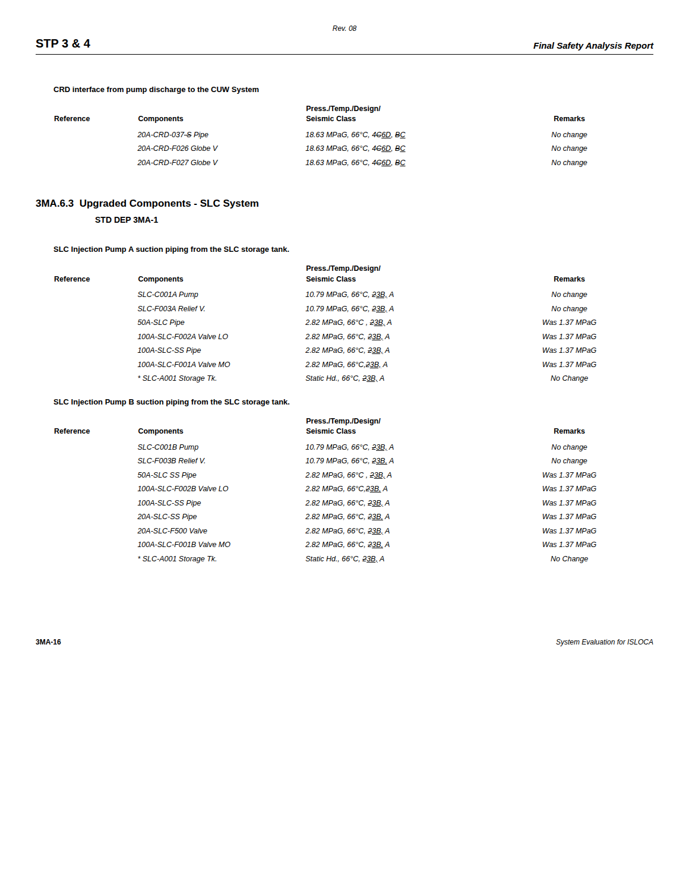Rev. 08
STP 3 & 4
Final Safety Analysis Report
CRD interface from pump discharge to the CUW System
| Reference | Components | Press./Temp./Design/ Seismic Class | Remarks |
| --- | --- | --- | --- |
| | 20A-CRD-037 -S Pipe | 18.63 MPaG, 66°C, 4 C 6D , B C | No change |
| | 20A-CRD-F026 Globe V | 18.63 MPaG, 66°C, 4 C 6D , B C | No change |
| | 20A-CRD-F027 Globe V | 18.63 MPaG, 66°C, 4 C 6D , B C | No change |
3MA.6.3 Upgraded Components - SLC System
STD DEP 3MA-1
SLC Injection Pump A suction piping from the SLC storage tank.
| Reference | Components | Press./Temp./Design/ Seismic Class | Remarks |
| --- | --- | --- | --- |
| | SLC-C001A Pump | 10.79 MPaG, 66°C, 2 3B, A | No change |
| | SLC-F003A Relief V. | 10.79 MPaG, 66°C, 2 3B, A | No change |
| | 50A-SLC Pipe | 2.82 MPaG, 66°C , 2 3B, A | Was 1.37 MPaG |
| | 100A-SLC-F002A Valve LO | 2.82 MPaG, 66°C, 2 3B, A | Was 1.37 MPaG |
| | 100A-SLC-SS Pipe | 2.82 MPaG, 66°C, 2 3B, A | Was 1.37 MPaG |
| | 100A-SLC-F001A Valve MO | 2.82 MPaG, 66°C, 2 3B, A | Was 1.37 MPaG |
| | * SLC-A001 Storage Tk. | Static Hd., 66°C, 2 3B, A | No Change |
SLC Injection Pump B suction piping from the SLC storage tank.
| Reference | Components | Press./Temp./Design/ Seismic Class | Remarks |
| --- | --- | --- | --- |
| | SLC-C001B Pump | 10.79 MPaG, 66°C, 2 3B, A | No change |
| | SLC-F003B Relief V. | 10.79 MPaG, 66°C, 2 3B, A | No change |
| | 50A-SLC SS Pipe | 2.82 MPaG, 66°C , 2 3B, A | Was 1.37 MPaG |
| | 100A-SLC-F002B Valve LO | 2.82 MPaG, 66°C, 2 3B, A | Was 1.37 MPaG |
| | 100A-SLC-SS Pipe | 2.82 MPaG, 66°C, 2 3B, A | Was 1.37 MPaG |
| | 20A-SLC-SS Pipe | 2.82 MPaG, 66°C, 2 3B, A | Was 1.37 MPaG |
| | 20A-SLC-F500 Valve | 2.82 MPaG, 66°C, 2 3B, A | Was 1.37 MPaG |
| | 100A-SLC-F001B Valve MO | 2.82 MPaG, 66°C, 2 3B, A | Was 1.37 MPaG |
| | * SLC-A001 Storage Tk. | Static Hd., 66°C, 2 3B, A | No Change |
3MA-16
System Evaluation for ISLOCA